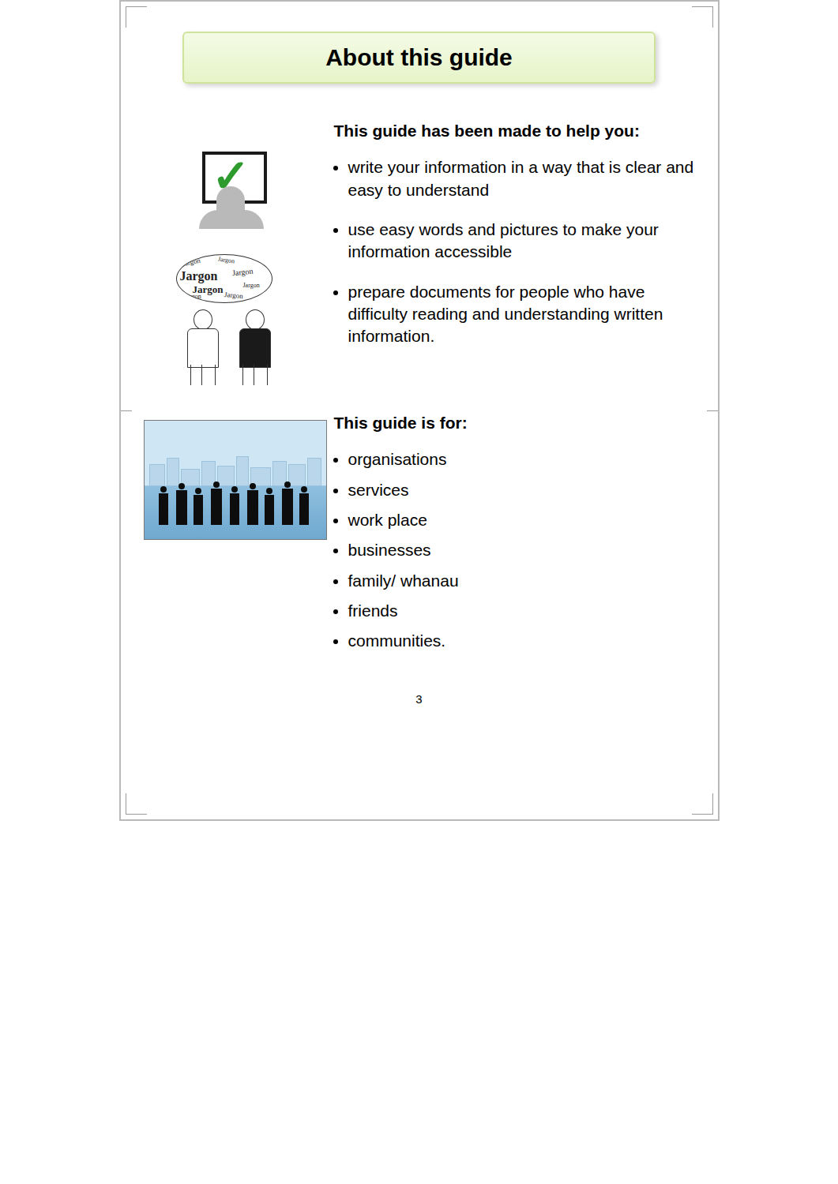About this guide
✓
Jargon Jargon Jargon Jargon Jargon Jargon Jargon Jargon
This guide has been made to help you:
write your information in a way that is clear and easy to understand
use easy words and pictures to make your information accessible
prepare documents for people who have difficulty reading and understanding written information.
This guide is for:
organisations
services
work place
businesses
family/ whanau
friends
communities.
3